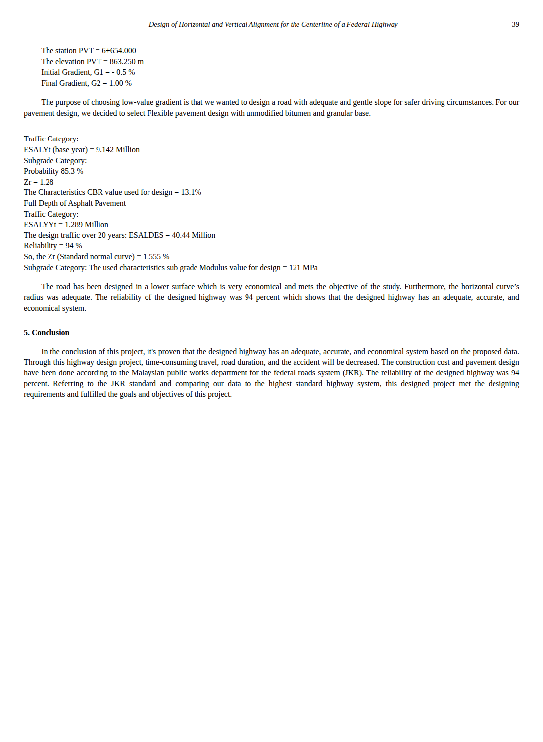Design of Horizontal and Vertical Alignment for the Centerline of a Federal Highway 39
The station PVT = 6+654.000
The elevation PVT = 863.250 m
Initial Gradient, G1 = - 0.5 %
Final Gradient, G2 = 1.00 %
The purpose of choosing low-value gradient is that we wanted to design a road with adequate and gentle slope for safer driving circumstances. For our pavement design, we decided to select Flexible pavement design with unmodified bitumen and granular base.
Traffic Category:
ESALYt (base year) = 9.142 Million
Subgrade Category:
Probability 85.3 %
Zr = 1.28
The Characteristics CBR value used for design = 13.1%
Full Depth of Asphalt Pavement
Traffic Category:
ESALYYt = 1.289 Million
The design traffic over 20 years: ESALDES = 40.44 Million
Reliability = 94 %
So, the Zr (Standard normal curve) = 1.555 %
Subgrade Category: The used characteristics sub grade Modulus value for design = 121 MPa
The road has been designed in a lower surface which is very economical and mets the objective of the study. Furthermore, the horizontal curve’s radius was adequate. The reliability of the designed highway was 94 percent which shows that the designed highway has an adequate, accurate, and economical system.
5. Conclusion
In the conclusion of this project, it's proven that the designed highway has an adequate, accurate, and economical system based on the proposed data. Through this highway design project, time-consuming travel, road duration, and the accident will be decreased. The construction cost and pavement design have been done according to the Malaysian public works department for the federal roads system (JKR). The reliability of the designed highway was 94 percent. Referring to the JKR standard and comparing our data to the highest standard highway system, this designed project met the designing requirements and fulfilled the goals and objectives of this project.